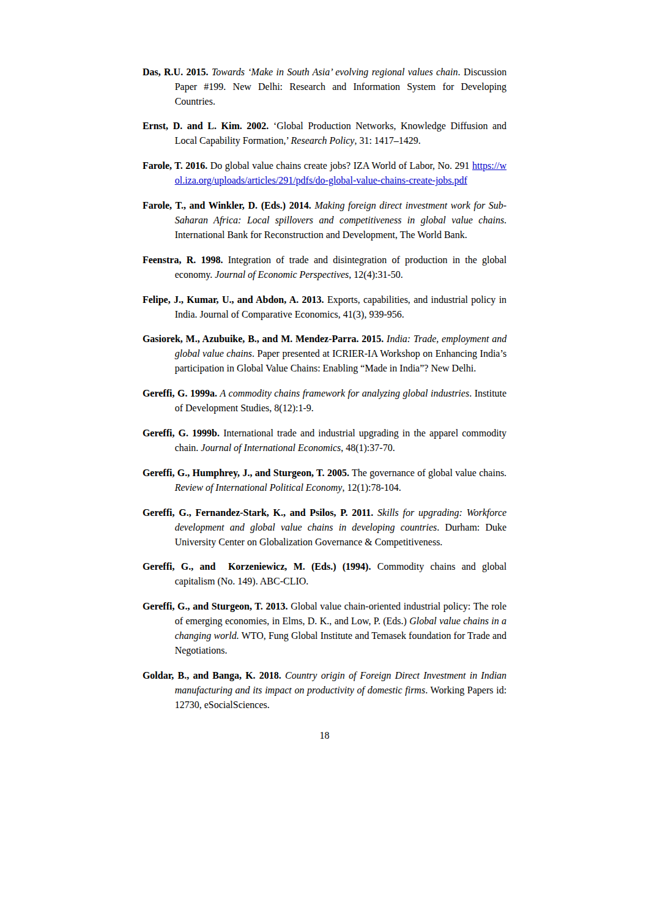Das, R.U. 2015. Towards ‘Make in South Asia’ evolving regional values chain. Discussion Paper #199. New Delhi: Research and Information System for Developing Countries.
Ernst, D. and L. Kim. 2002. ‘Global Production Networks, Knowledge Diffusion and Local Capability Formation,’ Research Policy, 31: 1417–1429.
Farole, T. 2016. Do global value chains create jobs? IZA World of Labor, No. 291 https://wol.iza.org/uploads/articles/291/pdfs/do-global-value-chains-create-jobs.pdf
Farole, T., and Winkler, D. (Eds.) 2014. Making foreign direct investment work for Sub-Saharan Africa: Local spillovers and competitiveness in global value chains. International Bank for Reconstruction and Development, The World Bank.
Feenstra, R. 1998. Integration of trade and disintegration of production in the global economy. Journal of Economic Perspectives, 12(4):31-50.
Felipe, J., Kumar, U., and Abdon, A. 2013. Exports, capabilities, and industrial policy in India. Journal of Comparative Economics, 41(3), 939-956.
Gasiorek, M., Azubuike, B., and M. Mendez-Parra. 2015. India: Trade, employment and global value chains. Paper presented at ICRIER-IA Workshop on Enhancing India’s participation in Global Value Chains: Enabling “Made in India”? New Delhi.
Gereffi, G. 1999a. A commodity chains framework for analyzing global industries. Institute of Development Studies, 8(12):1-9.
Gereffi, G. 1999b. International trade and industrial upgrading in the apparel commodity chain. Journal of International Economics, 48(1):37-70.
Gereffi, G., Humphrey, J., and Sturgeon, T. 2005. The governance of global value chains. Review of International Political Economy, 12(1):78-104.
Gereffi, G., Fernandez-Stark, K., and Psilos, P. 2011. Skills for upgrading: Workforce development and global value chains in developing countries. Durham: Duke University Center on Globalization Governance & Competitiveness.
Gereffi, G., and Korzeniewicz, M. (Eds.) (1994). Commodity chains and global capitalism (No. 149). ABC-CLIO.
Gereffi, G., and Sturgeon, T. 2013. Global value chain-oriented industrial policy: The role of emerging economies, in Elms, D. K., and Low, P. (Eds.) Global value chains in a changing world. WTO, Fung Global Institute and Temasek foundation for Trade and Negotiations.
Goldar, B., and Banga, K. 2018. Country origin of Foreign Direct Investment in Indian manufacturing and its impact on productivity of domestic firms. Working Papers id: 12730, eSocialSciences.
18